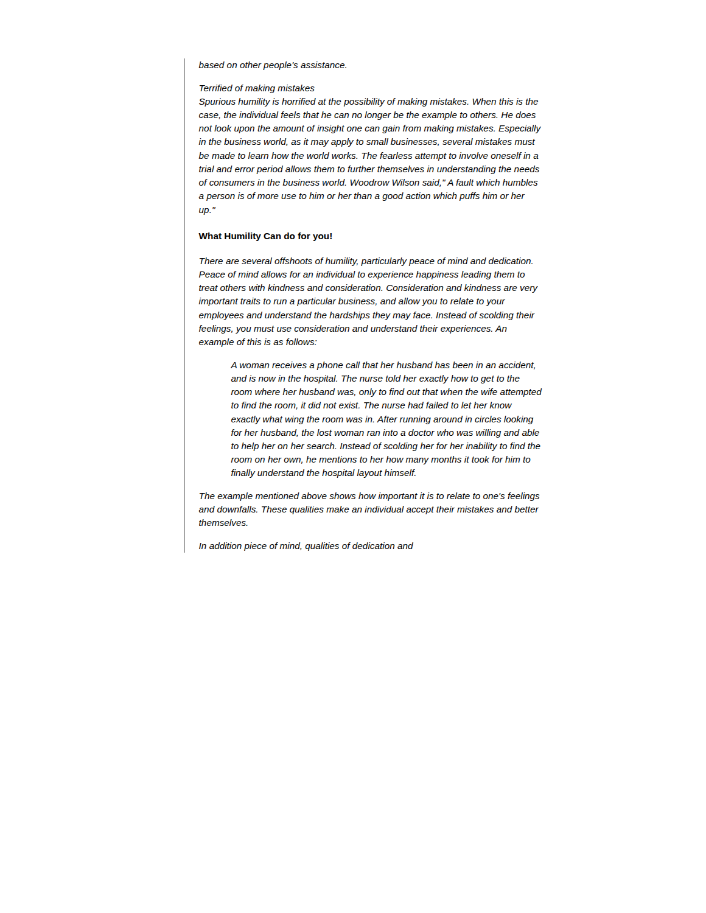based on other people's assistance.
Terrified of making mistakes
Spurious humility is horrified at the possibility of making mistakes. When this is the case, the individual feels that he can no longer be the example to others. He does not look upon the amount of insight one can gain from making mistakes. Especially in the business world, as it may apply to small businesses, several mistakes must be made to learn how the world works. The fearless attempt to involve oneself in a trial and error period allows them to further themselves in understanding the needs of consumers in the business world. Woodrow Wilson said," A fault which humbles a person is of more use to him or her than a good action which puffs him or her up."
What Humility Can do for you!
There are several offshoots of humility, particularly peace of mind and dedication. Peace of mind allows for an individual to experience happiness leading them to treat others with kindness and consideration. Consideration and kindness are very important traits to run a particular business, and allow you to relate to your employees and understand the hardships they may face. Instead of scolding their feelings, you must use consideration and understand their experiences. An example of this is as follows:
A woman receives a phone call that her husband has been in an accident, and is now in the hospital. The nurse told her exactly how to get to the room where her husband was, only to find out that when the wife attempted to find the room, it did not exist. The nurse had failed to let her know exactly what wing the room was in. After running around in circles looking for her husband, the lost woman ran into a doctor who was willing and able to help her on her search. Instead of scolding her for her inability to find the room on her own, he mentions to her how many months it took for him to finally understand the hospital layout himself.
The example mentioned above shows how important it is to relate to one's feelings and downfalls. These qualities make an individual accept their mistakes and better themselves.
In addition piece of mind, qualities of dedication and